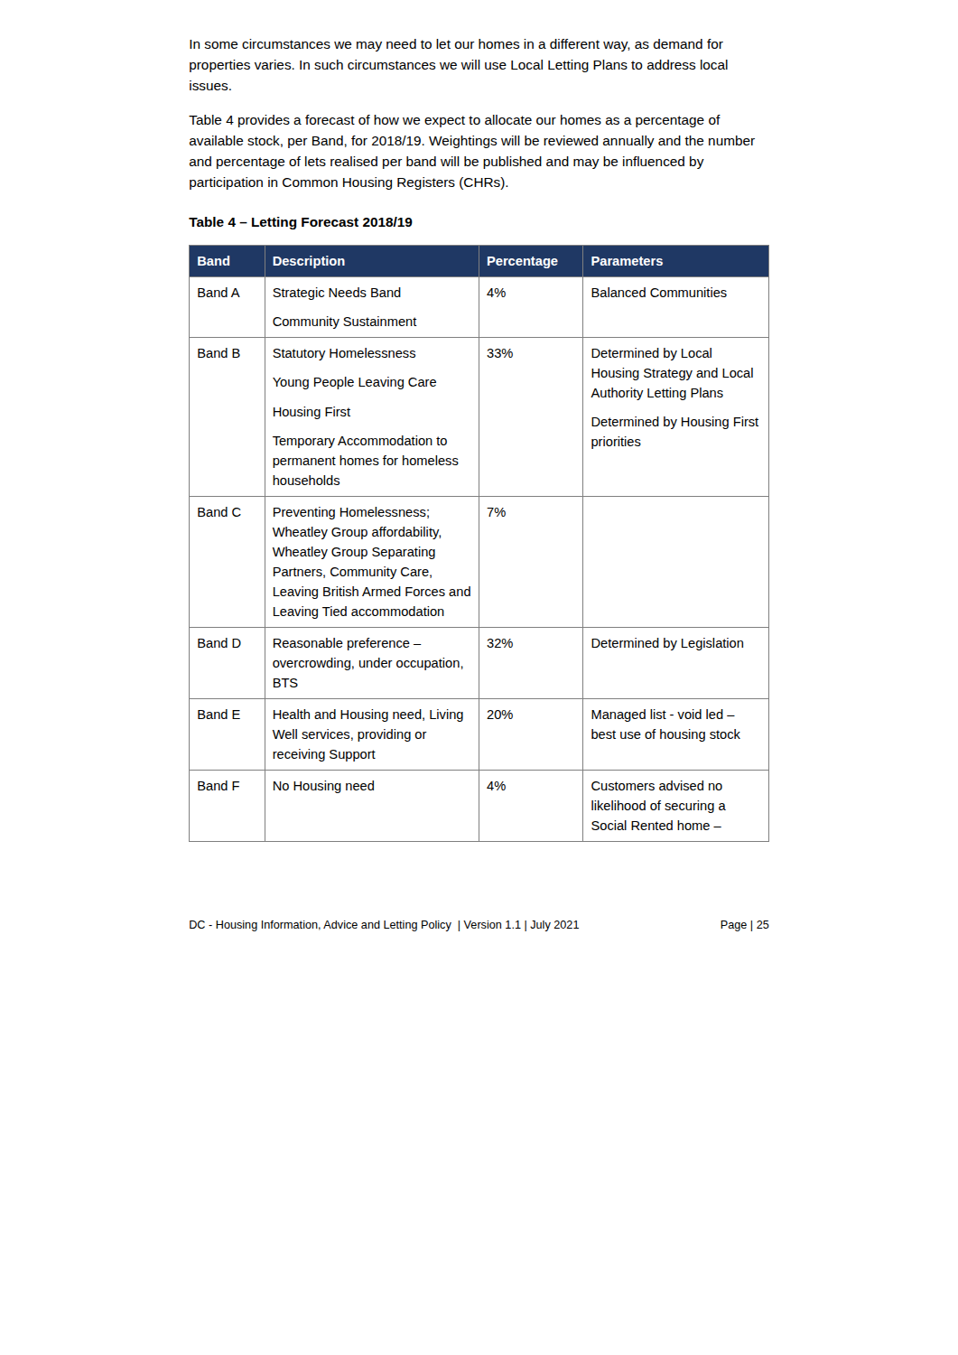In some circumstances we may need to let our homes in a different way, as demand for properties varies. In such circumstances we will use Local Letting Plans to address local issues.
Table 4 provides a forecast of how we expect to allocate our homes as a percentage of available stock, per Band, for 2018/19. Weightings will be reviewed annually and the number and percentage of lets realised per band will be published and may be influenced by participation in Common Housing Registers (CHRs).
Table 4 – Letting Forecast 2018/19
| Band | Description | Percentage | Parameters |
| --- | --- | --- | --- |
| Band A | Strategic Needs Band Community Sustainment | 4% | Balanced Communities |
| Band B | Statutory Homelessness Young People Leaving Care Housing First Temporary Accommodation to permanent homes for homeless households | 33% | Determined by Local Housing Strategy and Local Authority Letting Plans Determined by Housing First priorities |
| Band C | Preventing Homelessness; Wheatley Group affordability, Wheatley Group Separating Partners, Community Care, Leaving British Armed Forces and Leaving Tied accommodation | 7% | |
| Band D | Reasonable preference – overcrowding, under occupation, BTS | 32% | Determined by Legislation |
| Band E | Health and Housing need, Living Well services, providing or receiving Support | 20% | Managed list - void led – best use of housing stock |
| Band F | No Housing need | 4% | Customers advised no likelihood of securing a Social Rented home – |
DC - Housing Information, Advice and Letting Policy | Version 1.1 | July 2021
Page | 25